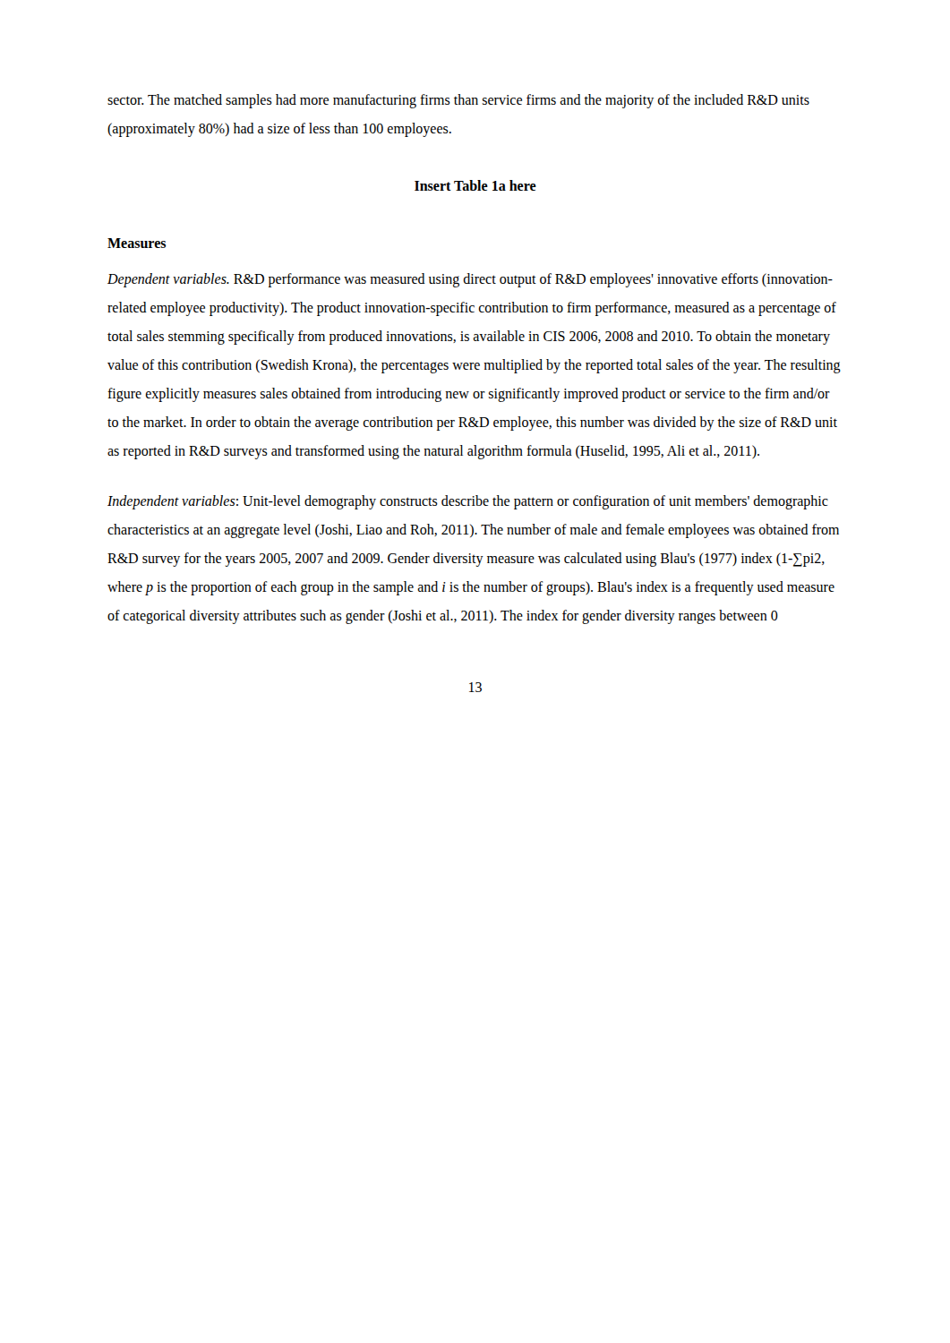sector. The matched samples had more manufacturing firms than service firms and the majority of the included R&D units (approximately 80%) had a size of less than 100 employees.
Insert Table 1a here
Measures
Dependent variables. R&D performance was measured using direct output of R&D employees' innovative efforts (innovation-related employee productivity). The product innovation-specific contribution to firm performance, measured as a percentage of total sales stemming specifically from produced innovations, is available in CIS 2006, 2008 and 2010. To obtain the monetary value of this contribution (Swedish Krona), the percentages were multiplied by the reported total sales of the year. The resulting figure explicitly measures sales obtained from introducing new or significantly improved product or service to the firm and/or to the market. In order to obtain the average contribution per R&D employee, this number was divided by the size of R&D unit as reported in R&D surveys and transformed using the natural algorithm formula (Huselid, 1995, Ali et al., 2011).
Independent variables: Unit-level demography constructs describe the pattern or configuration of unit members' demographic characteristics at an aggregate level (Joshi, Liao and Roh, 2011). The number of male and female employees was obtained from R&D survey for the years 2005, 2007 and 2009. Gender diversity measure was calculated using Blau's (1977) index (1-∑pi2, where p is the proportion of each group in the sample and i is the number of groups). Blau's index is a frequently used measure of categorical diversity attributes such as gender (Joshi et al., 2011). The index for gender diversity ranges between 0
13